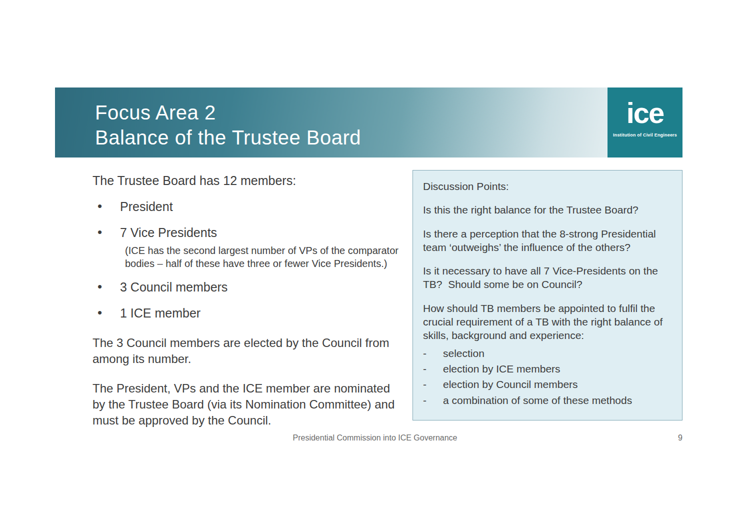Focus Area 2
Balance of the Trustee Board
ice
Institution of Civil Engineers
The Trustee Board has 12 members:
President
7 Vice Presidents (ICE has the second largest number of VPs of the comparator bodies – half of these have three or fewer Vice Presidents.)
3 Council members
1 ICE member
The 3 Council members are elected by the Council from among its number.
The President, VPs and the ICE member are nominated by the Trustee Board (via its Nomination Committee) and must be approved by the Council.
Discussion Points:
Is this the right balance for the Trustee Board?
Is there a perception that the 8-strong Presidential team ‘outweighs’ the influence of the others?
Is it necessary to have all 7 Vice-Presidents on the TB? Should some be on Council?
How should TB members be appointed to fulfil the crucial requirement of a TB with the right balance of skills, background and experience:
selection
election by ICE members
election by Council members
a combination of some of these methods
Presidential Commission into ICE Governance
9